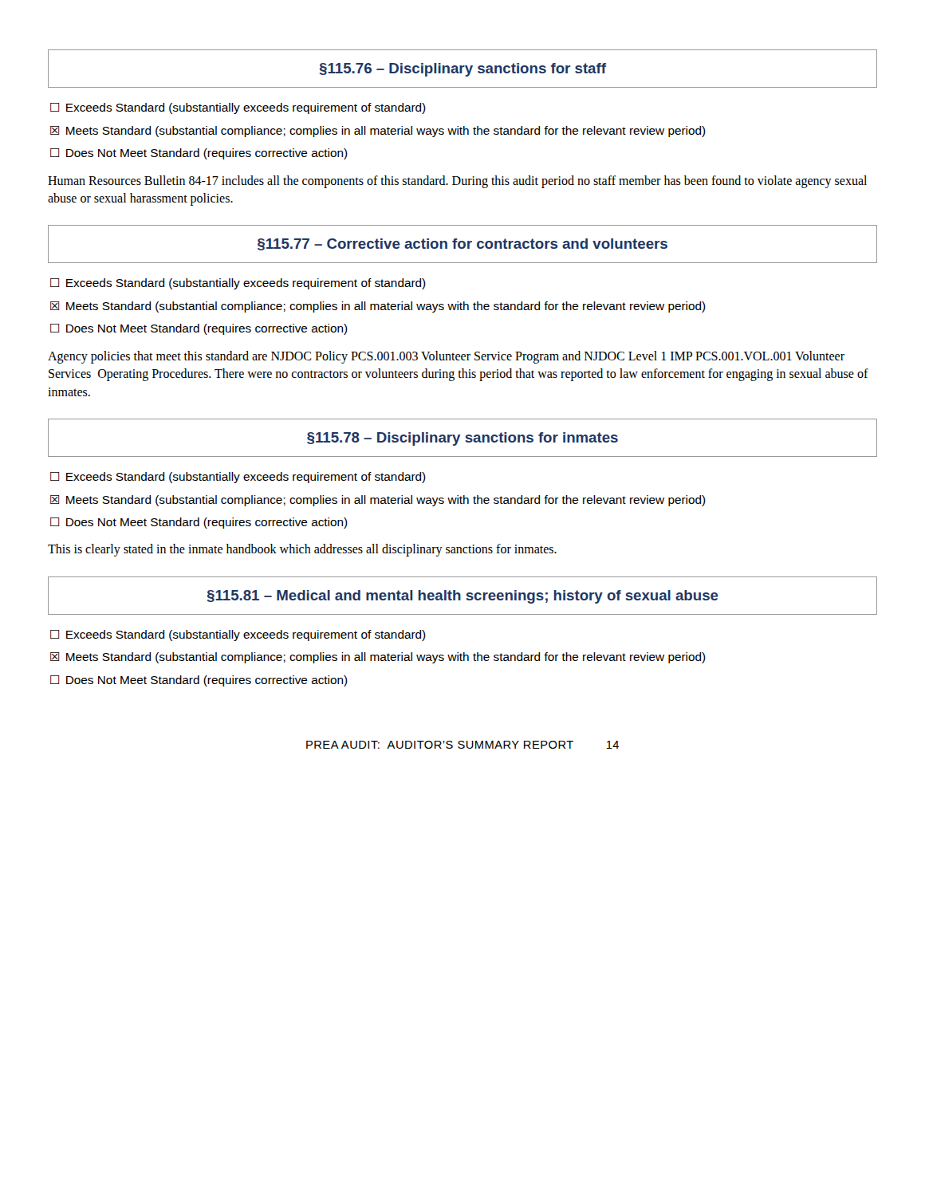§115.76 – Disciplinary sanctions for staff
☐Exceeds Standard (substantially exceeds requirement of standard)
☒Meets Standard (substantial compliance; complies in all material ways with the standard for the relevant review period)
☐Does Not Meet Standard (requires corrective action)
Human Resources Bulletin 84-17 includes all the components of this standard. During this audit period no staff member has been found to violate agency sexual abuse or sexual harassment policies.
§115.77 – Corrective action for contractors and volunteers
☐Exceeds Standard (substantially exceeds requirement of standard)
☒Meets Standard (substantial compliance; complies in all material ways with the standard for the relevant review period)
☐Does Not Meet Standard (requires corrective action)
Agency policies that meet this standard are NJDOC Policy PCS.001.003 Volunteer Service Program and NJDOC Level 1 IMP PCS.001.VOL.001 Volunteer Services Operating Procedures. There were no contractors or volunteers during this period that was reported to law enforcement for engaging in sexual abuse of inmates.
§115.78 – Disciplinary sanctions for inmates
☐Exceeds Standard (substantially exceeds requirement of standard)
☒Meets Standard (substantial compliance; complies in all material ways with the standard for the relevant review period)
☐Does Not Meet Standard (requires corrective action)
This is clearly stated in the inmate handbook which addresses all disciplinary sanctions for inmates.
§115.81 – Medical and mental health screenings; history of sexual abuse
☐Exceeds Standard (substantially exceeds requirement of standard)
☒Meets Standard (substantial compliance; complies in all material ways with the standard for the relevant review period)
☐Does Not Meet Standard (requires corrective action)
PREA AUDIT: AUDITOR’S SUMMARY REPORT14